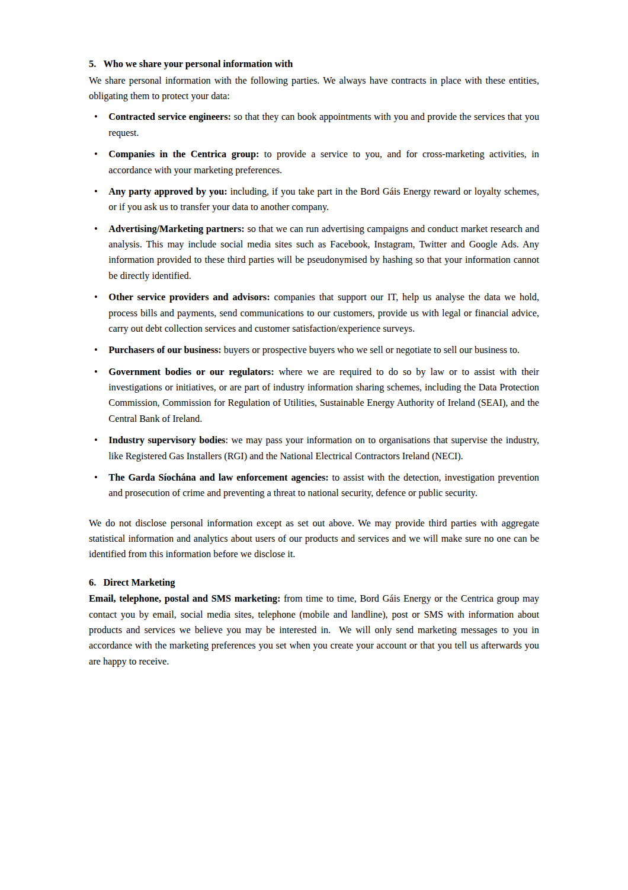5. Who we share your personal information with
We share personal information with the following parties. We always have contracts in place with these entities, obligating them to protect your data:
Contracted service engineers: so that they can book appointments with you and provide the services that you request.
Companies in the Centrica group: to provide a service to you, and for cross-marketing activities, in accordance with your marketing preferences.
Any party approved by you: including, if you take part in the Bord Gáis Energy reward or loyalty schemes, or if you ask us to transfer your data to another company.
Advertising/Marketing partners: so that we can run advertising campaigns and conduct market research and analysis. This may include social media sites such as Facebook, Instagram, Twitter and Google Ads. Any information provided to these third parties will be pseudonymised by hashing so that your information cannot be directly identified.
Other service providers and advisors: companies that support our IT, help us analyse the data we hold, process bills and payments, send communications to our customers, provide us with legal or financial advice, carry out debt collection services and customer satisfaction/experience surveys.
Purchasers of our business: buyers or prospective buyers who we sell or negotiate to sell our business to.
Government bodies or our regulators: where we are required to do so by law or to assist with their investigations or initiatives, or are part of industry information sharing schemes, including the Data Protection Commission, Commission for Regulation of Utilities, Sustainable Energy Authority of Ireland (SEAI), and the Central Bank of Ireland.
Industry supervisory bodies: we may pass your information on to organisations that supervise the industry, like Registered Gas Installers (RGI) and the National Electrical Contractors Ireland (NECI).
The Garda Síochána and law enforcement agencies: to assist with the detection, investigation prevention and prosecution of crime and preventing a threat to national security, defence or public security.
We do not disclose personal information except as set out above. We may provide third parties with aggregate statistical information and analytics about users of our products and services and we will make sure no one can be identified from this information before we disclose it.
6. Direct Marketing
Email, telephone, postal and SMS marketing: from time to time, Bord Gáis Energy or the Centrica group may contact you by email, social media sites, telephone (mobile and landline), post or SMS with information about products and services we believe you may be interested in. We will only send marketing messages to you in accordance with the marketing preferences you set when you create your account or that you tell us afterwards you are happy to receive.